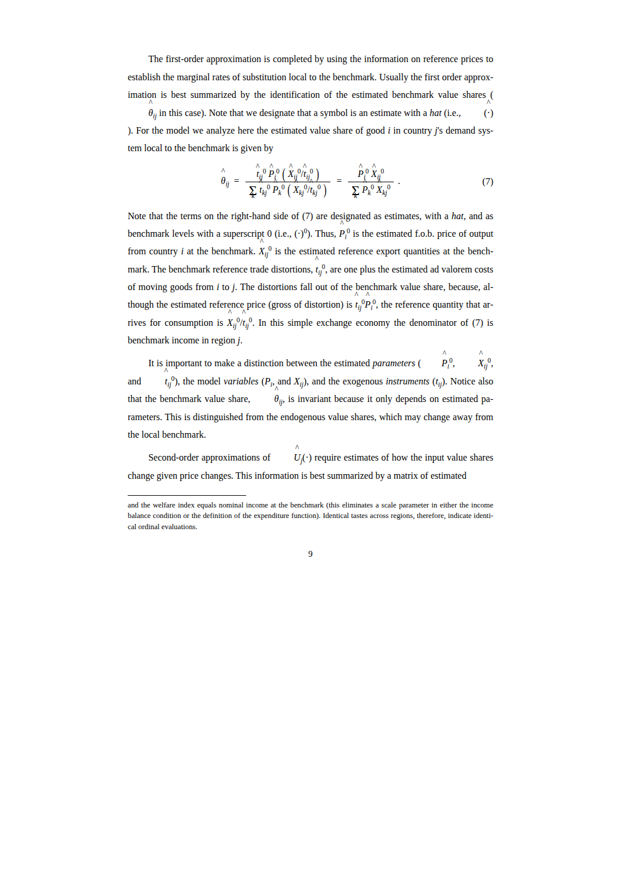The first-order approximation is completed by using the information on reference prices to establish the marginal rates of substitution local to the benchmark. Usually the first order approximation is best summarized by the identification of the estimated benchmark value shares (^θ ij in this case). Note that we designate that a symbol is an estimate with a hat (i.e., ^(·)). For the model we analyze here the estimated value share of good i in country j's demand system local to the benchmark is given by
^θ ij = ^t ij 0 ^P i 0 ( ^X ij 0/^t ij 0 ) Σk ^t kj 0 ^P k 0 ( ^X kj 0/^t kj 0 ) = ^P i 0 ^X ij 0 Σk ^P k 0 ^X kj 0 . (7)
Note that the terms on the right-hand side of (7) are designated as estimates, with a hat, and as benchmark levels with a superscript 0 (i.e., (·)0). Thus, ^P i 0 is the estimated f.o.b. price of output from country i at the benchmark. ^X ij 0 is the estimated reference export quantities at the benchmark. The benchmark reference trade distortions, ^t ij 0, are one plus the estimated ad valorem costs of moving goods from i to j. The distortions fall out of the benchmark value share, because, although the estimated reference price (gross of distortion) is ^t ij 0^P i 0, the reference quantity that arrives for consumption is ^X ij 0/^t ij 0. In this simple exchange economy the denominator of (7) is benchmark income in region j.
It is important to make a distinction between the estimated parameters (^P i 0, ^X ij 0, and ^t ij 0), the model variables (Pi, and Xij), and the exogenous instruments (tij). Notice also that the benchmark value share, ^θ ij, is invariant because it only depends on estimated parameters. This is distinguished from the endogenous value shares, which may change away from the local benchmark.
Second-order approximations of ^U j(·) require estimates of how the input value shares change given price changes. This information is best summarized by a matrix of estimated
and the welfare index equals nominal income at the benchmark (this eliminates a scale parameter in either the income balance condition or the definition of the expenditure function). Identical tastes across regions, therefore, indicate identical ordinal evaluations.
9